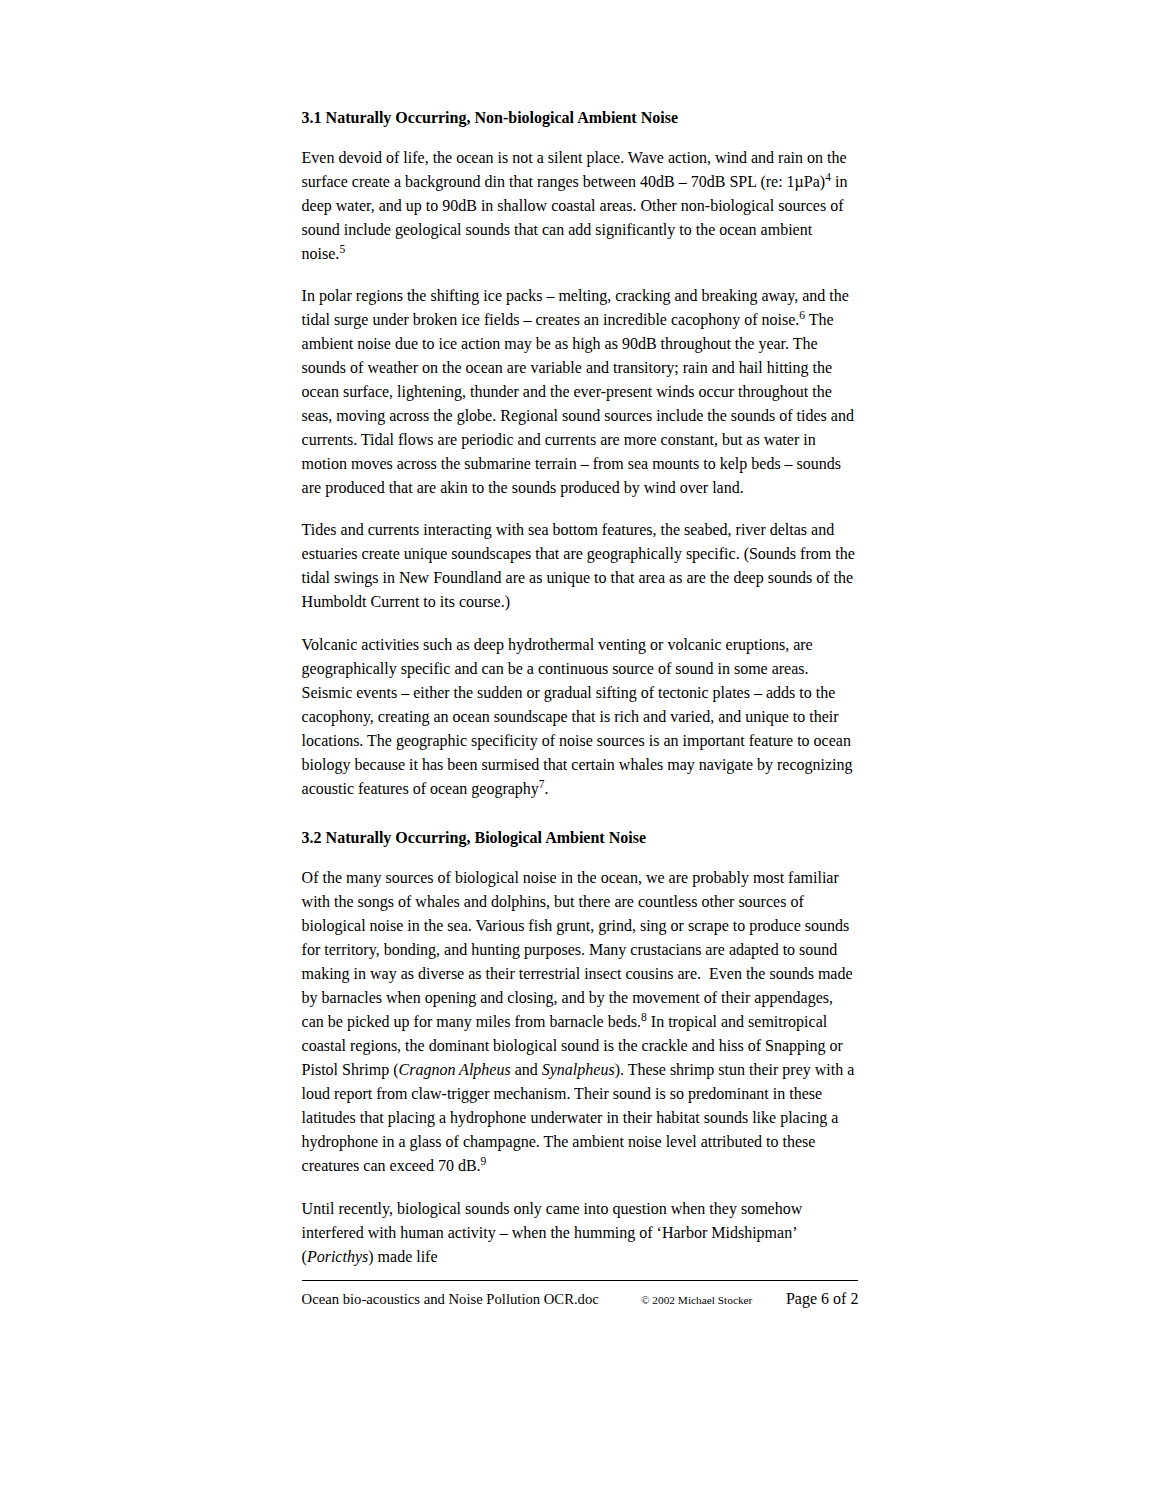3.1 Naturally Occurring, Non-biological Ambient Noise
Even devoid of life, the ocean is not a silent place. Wave action, wind and rain on the surface create a background din that ranges between 40dB – 70dB SPL (re: 1µPa)4 in deep water, and up to 90dB in shallow coastal areas. Other non-biological sources of sound include geological sounds that can add significantly to the ocean ambient noise.5
In polar regions the shifting ice packs – melting, cracking and breaking away, and the tidal surge under broken ice fields – creates an incredible cacophony of noise.6 The ambient noise due to ice action may be as high as 90dB throughout the year. The sounds of weather on the ocean are variable and transitory; rain and hail hitting the ocean surface, lightening, thunder and the ever-present winds occur throughout the seas, moving across the globe. Regional sound sources include the sounds of tides and currents. Tidal flows are periodic and currents are more constant, but as water in motion moves across the submarine terrain – from sea mounts to kelp beds – sounds are produced that are akin to the sounds produced by wind over land.
Tides and currents interacting with sea bottom features, the seabed, river deltas and estuaries create unique soundscapes that are geographically specific. (Sounds from the tidal swings in New Foundland are as unique to that area as are the deep sounds of the Humboldt Current to its course.)
Volcanic activities such as deep hydrothermal venting or volcanic eruptions, are geographically specific and can be a continuous source of sound in some areas. Seismic events – either the sudden or gradual sifting of tectonic plates – adds to the cacophony, creating an ocean soundscape that is rich and varied, and unique to their locations. The geographic specificity of noise sources is an important feature to ocean biology because it has been surmised that certain whales may navigate by recognizing acoustic features of ocean geography7.
3.2 Naturally Occurring, Biological Ambient Noise
Of the many sources of biological noise in the ocean, we are probably most familiar with the songs of whales and dolphins, but there are countless other sources of biological noise in the sea. Various fish grunt, grind, sing or scrape to produce sounds for territory, bonding, and hunting purposes. Many crustacians are adapted to sound making in way as diverse as their terrestrial insect cousins are. Even the sounds made by barnacles when opening and closing, and by the movement of their appendages, can be picked up for many miles from barnacle beds.8 In tropical and semitropical coastal regions, the dominant biological sound is the crackle and hiss of Snapping or Pistol Shrimp (Cragnon Alpheus and Synalpheus). These shrimp stun their prey with a loud report from claw-trigger mechanism. Their sound is so predominant in these latitudes that placing a hydrophone underwater in their habitat sounds like placing a hydrophone in a glass of champagne. The ambient noise level attributed to these creatures can exceed 70 dB.9
Until recently, biological sounds only came into question when they somehow interfered with human activity – when the humming of ‘Harbor Midshipman’ (Poricthys) made life
Ocean bio-acoustics and Noise Pollution OCR.doc © 2002 Michael Stocker Page 6 of 2